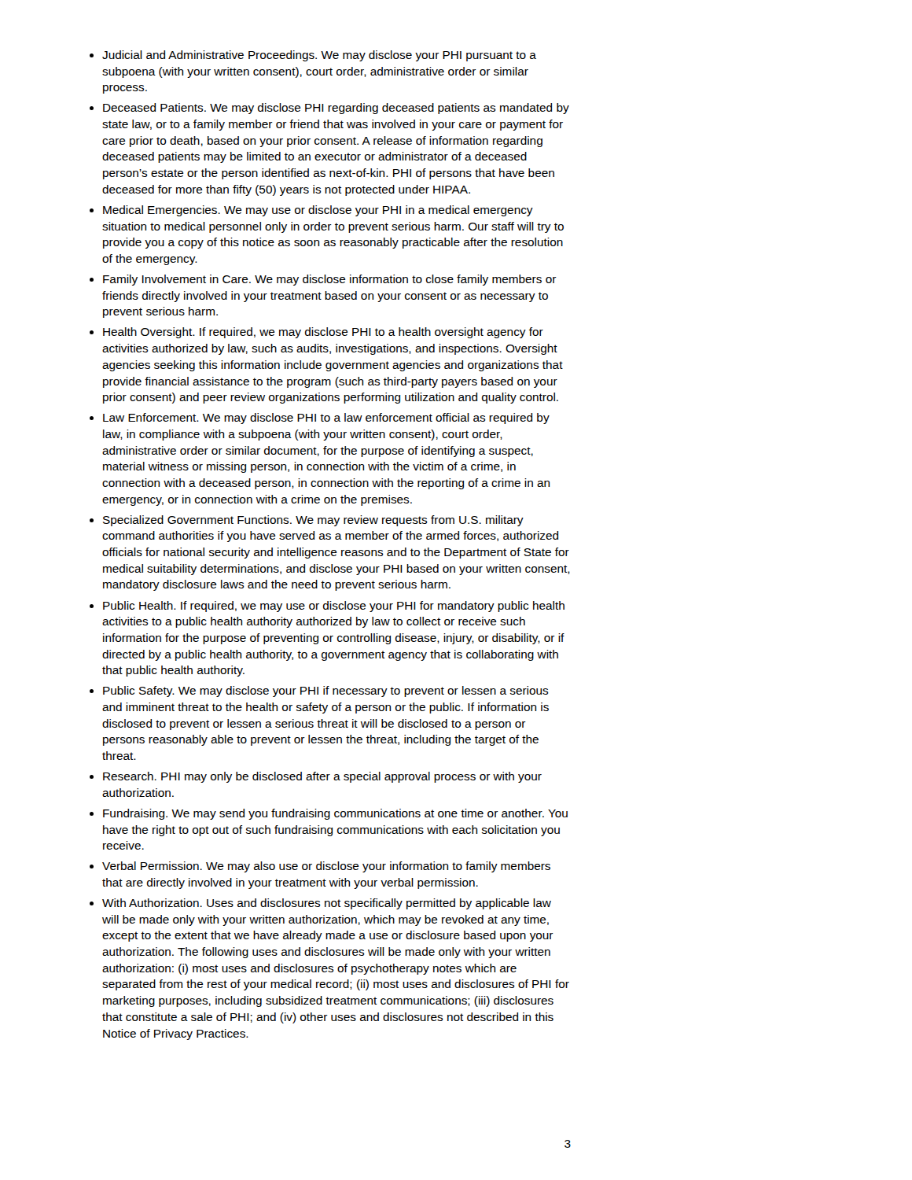Judicial and Administrative Proceedings. We may disclose your PHI pursuant to a subpoena (with your written consent), court order, administrative order or similar process.
Deceased Patients. We may disclose PHI regarding deceased patients as mandated by state law, or to a family member or friend that was involved in your care or payment for care prior to death, based on your prior consent. A release of information regarding deceased patients may be limited to an executor or administrator of a deceased person’s estate or the person identified as next-of-kin. PHI of persons that have been deceased for more than fifty (50) years is not protected under HIPAA.
Medical Emergencies. We may use or disclose your PHI in a medical emergency situation to medical personnel only in order to prevent serious harm. Our staff will try to provide you a copy of this notice as soon as reasonably practicable after the resolution of the emergency.
Family Involvement in Care. We may disclose information to close family members or friends directly involved in your treatment based on your consent or as necessary to prevent serious harm.
Health Oversight. If required, we may disclose PHI to a health oversight agency for activities authorized by law, such as audits, investigations, and inspections. Oversight agencies seeking this information include government agencies and organizations that provide financial assistance to the program (such as third-party payers based on your prior consent) and peer review organizations performing utilization and quality control.
Law Enforcement. We may disclose PHI to a law enforcement official as required by law, in compliance with a subpoena (with your written consent), court order, administrative order or similar document, for the purpose of identifying a suspect, material witness or missing person, in connection with the victim of a crime, in connection with a deceased person, in connection with the reporting of a crime in an emergency, or in connection with a crime on the premises.
Specialized Government Functions. We may review requests from U.S. military command authorities if you have served as a member of the armed forces, authorized officials for national security and intelligence reasons and to the Department of State for medical suitability determinations, and disclose your PHI based on your written consent, mandatory disclosure laws and the need to prevent serious harm.
Public Health. If required, we may use or disclose your PHI for mandatory public health activities to a public health authority authorized by law to collect or receive such information for the purpose of preventing or controlling disease, injury, or disability, or if directed by a public health authority, to a government agency that is collaborating with that public health authority.
Public Safety. We may disclose your PHI if necessary to prevent or lessen a serious and imminent threat to the health or safety of a person or the public. If information is disclosed to prevent or lessen a serious threat it will be disclosed to a person or persons reasonably able to prevent or lessen the threat, including the target of the threat.
Research. PHI may only be disclosed after a special approval process or with your authorization.
Fundraising. We may send you fundraising communications at one time or another. You have the right to opt out of such fundraising communications with each solicitation you receive.
Verbal Permission. We may also use or disclose your information to family members that are directly involved in your treatment with your verbal permission.
With Authorization. Uses and disclosures not specifically permitted by applicable law will be made only with your written authorization, which may be revoked at any time, except to the extent that we have already made a use or disclosure based upon your authorization. The following uses and disclosures will be made only with your written authorization: (i) most uses and disclosures of psychotherapy notes which are separated from the rest of your medical record; (ii) most uses and disclosures of PHI for marketing purposes, including subsidized treatment communications; (iii) disclosures that constitute a sale of PHI; and (iv) other uses and disclosures not described in this Notice of Privacy Practices.
3